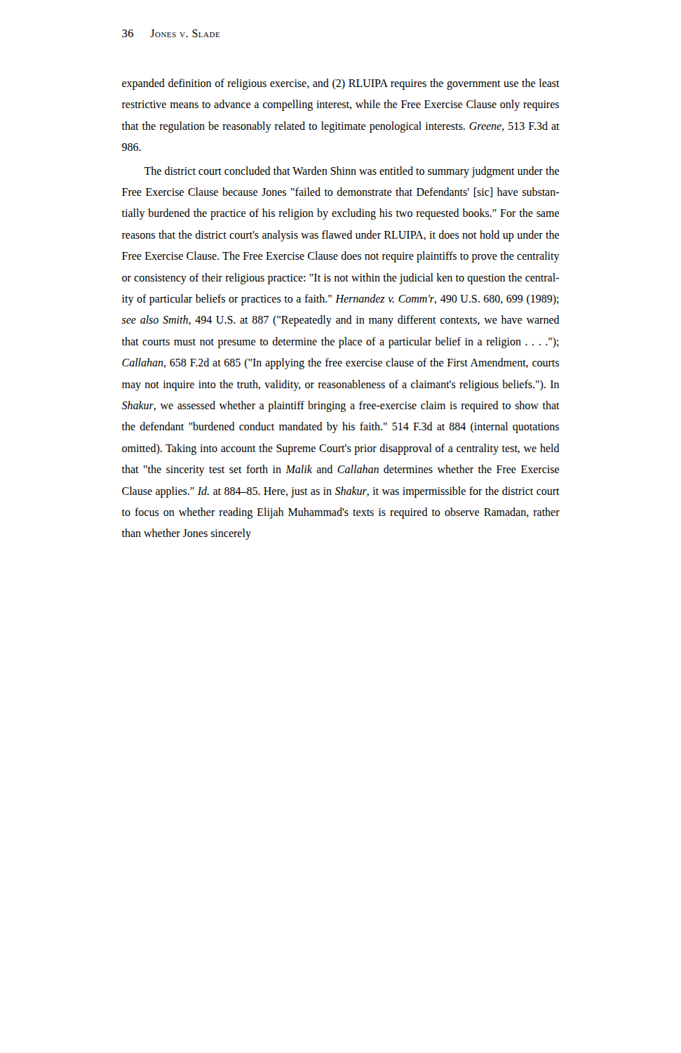36 Jones v. Slade
expanded definition of religious exercise, and (2) RLUIPA requires the government use the least restrictive means to advance a compelling interest, while the Free Exercise Clause only requires that the regulation be reasonably related to legitimate penological interests. Greene, 513 F.3d at 986.
The district court concluded that Warden Shinn was entitled to summary judgment under the Free Exercise Clause because Jones "failed to demonstrate that Defendants' [sic] have substantially burdened the practice of his religion by excluding his two requested books." For the same reasons that the district court's analysis was flawed under RLUIPA, it does not hold up under the Free Exercise Clause. The Free Exercise Clause does not require plaintiffs to prove the centrality or consistency of their religious practice: "It is not within the judicial ken to question the centrality of particular beliefs or practices to a faith." Hernandez v. Comm'r, 490 U.S. 680, 699 (1989); see also Smith, 494 U.S. at 887 ("Repeatedly and in many different contexts, we have warned that courts must not presume to determine the place of a particular belief in a religion . . . ."); Callahan, 658 F.2d at 685 ("In applying the free exercise clause of the First Amendment, courts may not inquire into the truth, validity, or reasonableness of a claimant's religious beliefs."). In Shakur, we assessed whether a plaintiff bringing a free-exercise claim is required to show that the defendant "burdened conduct mandated by his faith." 514 F.3d at 884 (internal quotations omitted). Taking into account the Supreme Court's prior disapproval of a centrality test, we held that "the sincerity test set forth in Malik and Callahan determines whether the Free Exercise Clause applies." Id. at 884–85. Here, just as in Shakur, it was impermissible for the district court to focus on whether reading Elijah Muhammad's texts is required to observe Ramadan, rather than whether Jones sincerely